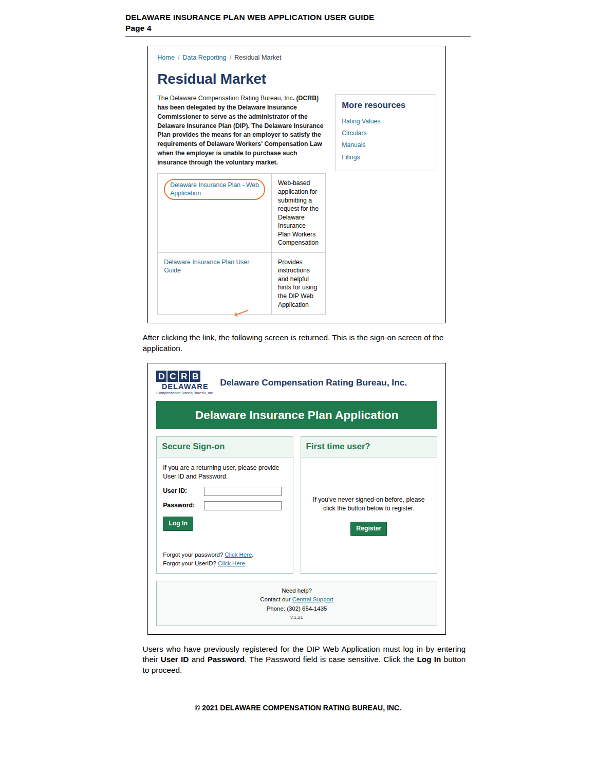DELAWARE INSURANCE PLAN WEB APPLICATION USER GUIDE
Page 4
Home/Data Reporting/Residual Market
Residual Market
The Delaware Compensation Rating Bureau, Inc. (DCRB) has been delegated by the Delaware Insurance Commissioner to serve as the administrator of the Delaware Insurance Plan (DIP). The Delaware Insurance Plan provides the means for an employer to satisfy the requirements of Delaware Workers' Compensation Law when the employer is unable to purchase such insurance through the voluntary market.
| Delaware Insurance Plan - Web Application | Web-based application for submitting a request for the Delaware Insurance Plan Workers Compensation |
| Delaware Insurance Plan User Guide | Provides instructions and helpful hints for using the DIP Web Application |
⟵
More resources
Rating Values
Circulars
Manuals
Filings
After clicking the link, the following screen is returned. This is the sign-on screen of the application.
DCRB
DELAWARE
Compensation Rating Bureau, Inc.
Delaware Compensation Rating Bureau, Inc.
Delaware Insurance Plan Application
Secure Sign-on
If you are a returning user, please provide User ID and Password.
User ID:
Password:
Log In
Forgot your password? Click Here.
Forgot your UserID? Click Here.
First time user?
If you've never signed-on before, please click the button below to register.
Register
Need help?
Contact our Central Support
Phone: (302) 654-1435
v.1.21
Users who have previously registered for the DIP Web Application must log in by entering their User ID and Password. The Password field is case sensitive. Click the Log In button to proceed.
© 2021 DELAWARE COMPENSATION RATING BUREAU, INC.